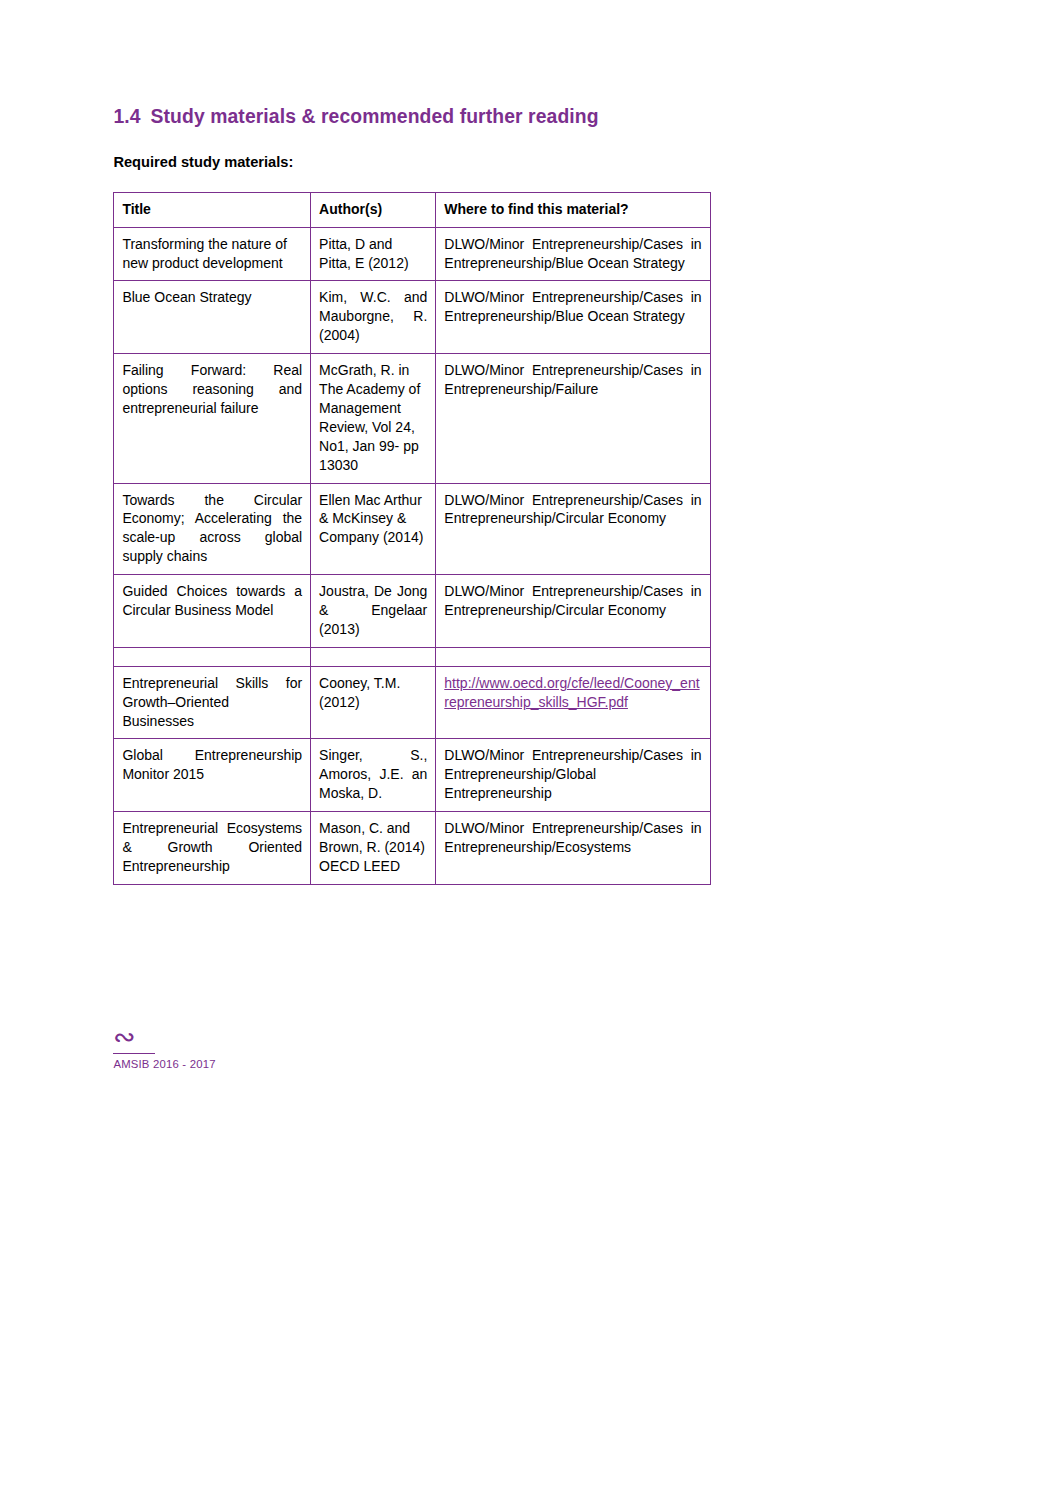1.4 Study materials & recommended further reading
Required study materials:
| Title | Author(s) | Where to find this material? |
| --- | --- | --- |
| Transforming the nature of new product development | Pitta, D and Pitta, E (2012) | DLWO/Minor Entrepreneurship/Cases in Entrepreneurship/Blue Ocean Strategy |
| Blue Ocean Strategy | Kim, W.C. and Mauborgne, R. (2004) | DLWO/Minor Entrepreneurship/Cases in Entrepreneurship/Blue Ocean Strategy |
| Failing Forward: Real options reasoning and entrepreneurial failure | McGrath, R. in The Academy of Management Review, Vol 24, No1, Jan 99- pp 13030 | DLWO/Minor Entrepreneurship/Cases in Entrepreneurship/Failure |
| Towards the Circular Economy; Accelerating the scale-up across global supply chains | Ellen Mac Arthur & McKinsey & Company (2014) | DLWO/Minor Entrepreneurship/Cases in Entrepreneurship/Circular Economy |
| Guided Choices towards a Circular Business Model | Joustra, De Jong & Engelaar (2013) | DLWO/Minor Entrepreneurship/Cases in Entrepreneurship/Circular Economy |
| Entrepreneurial Skills for Growth–Oriented Businesses | Cooney, T.M. (2012) | http://www.oecd.org/cfe/leed/Cooney_entrepreneurship_skills_HGF.pdf |
| Global Entrepreneurship Monitor 2015 | Singer, S., Amoros, J.E. an Moska, D. | DLWO/Minor Entrepreneurship/Cases in Entrepreneurship/Global Entrepreneurship |
| Entrepreneurial Ecosystems & Growth Oriented Entrepreneurship | Mason, C. and Brown, R. (2014) OECD LEED | DLWO/Minor Entrepreneurship/Cases in Entrepreneurship/Ecosystems |
∾
AMSIB 2016 - 2017